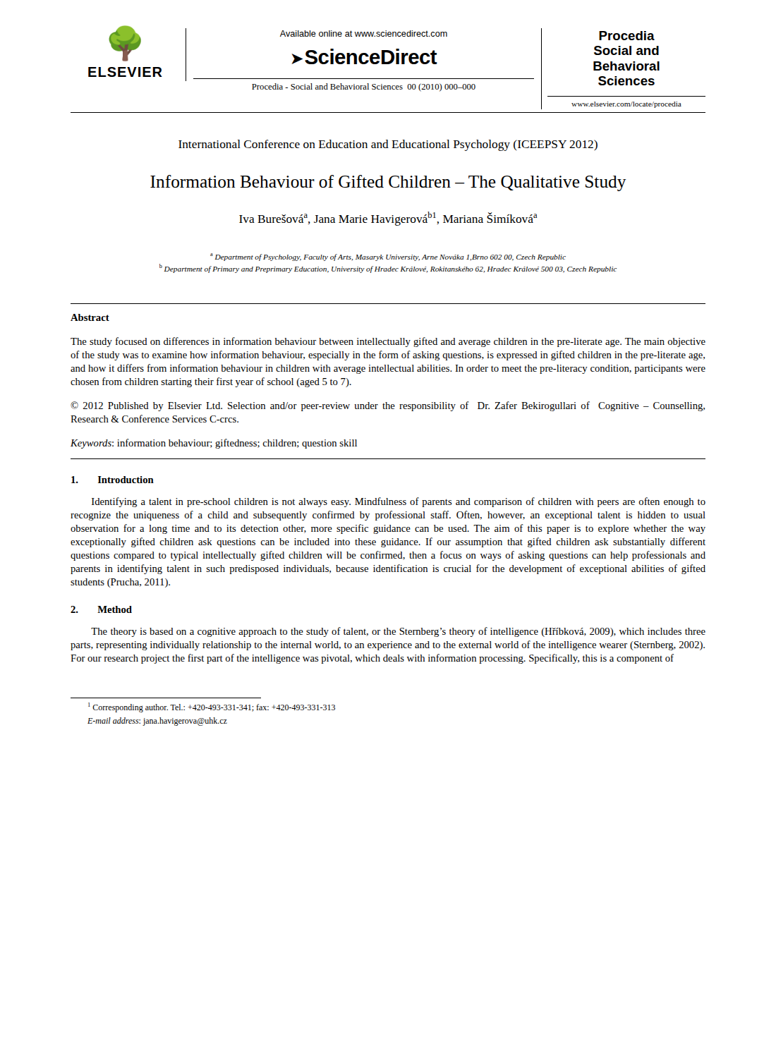🌳
ELSEVIER
Available online at www.sciencedirect.com
➤ScienceDirect
Procedia - Social and Behavioral Sciences 00 (2010) 000–000
Procedia
Social and
Behavioral
Sciences
www.elsevier.com/locate/procedia
International Conference on Education and Educational Psychology (ICEEPSY 2012)
Information Behaviour of Gifted Children – The Qualitative Study
Iva Burešováa, Jana Marie Havigerováb1, Mariana Šimíkováa
a Department of Psychology, Faculty of Arts, Masaryk University, Arne Nováka 1,Brno 602 00, Czech Republic
b Department of Primary and Preprimary Education, University of Hradec Králové, Rokitanského 62, Hradec Králové 500 03, Czech Republic
Abstract
The study focused on differences in information behaviour between intellectually gifted and average children in the pre-literate age. The main objective of the study was to examine how information behaviour, especially in the form of asking questions, is expressed in gifted children in the pre-literate age, and how it differs from information behaviour in children with average intellectual abilities. In order to meet the pre-literacy condition, participants were chosen from children starting their first year of school (aged 5 to 7).
© 2012 Published by Elsevier Ltd. Selection and/or peer-review under the responsibility of Dr. Zafer Bekirogullari of Cognitive – Counselling, Research & Conference Services C-crcs.
Keywords: information behaviour; giftedness; children; question skill
1. Introduction
Identifying a talent in pre-school children is not always easy. Mindfulness of parents and comparison of children with peers are often enough to recognize the uniqueness of a child and subsequently confirmed by professional staff. Often, however, an exceptional talent is hidden to usual observation for a long time and to its detection other, more specific guidance can be used. The aim of this paper is to explore whether the way exceptionally gifted children ask questions can be included into these guidance. If our assumption that gifted children ask substantially different questions compared to typical intellectually gifted children will be confirmed, then a focus on ways of asking questions can help professionals and parents in identifying talent in such predisposed individuals, because identification is crucial for the development of exceptional abilities of gifted students (Prucha, 2011).
2. Method
The theory is based on a cognitive approach to the study of talent, or the Sternberg’s theory of intelligence (Hříbková, 2009), which includes three parts, representing individually relationship to the internal world, to an experience and to the external world of the intelligence wearer (Sternberg, 2002). For our research project the first part of the intelligence was pivotal, which deals with information processing. Specifically, this is a component of
1 Corresponding author. Tel.: +420-493-331-341; fax: +420-493-331-313
E-mail address: jana.havigerova@uhk.cz